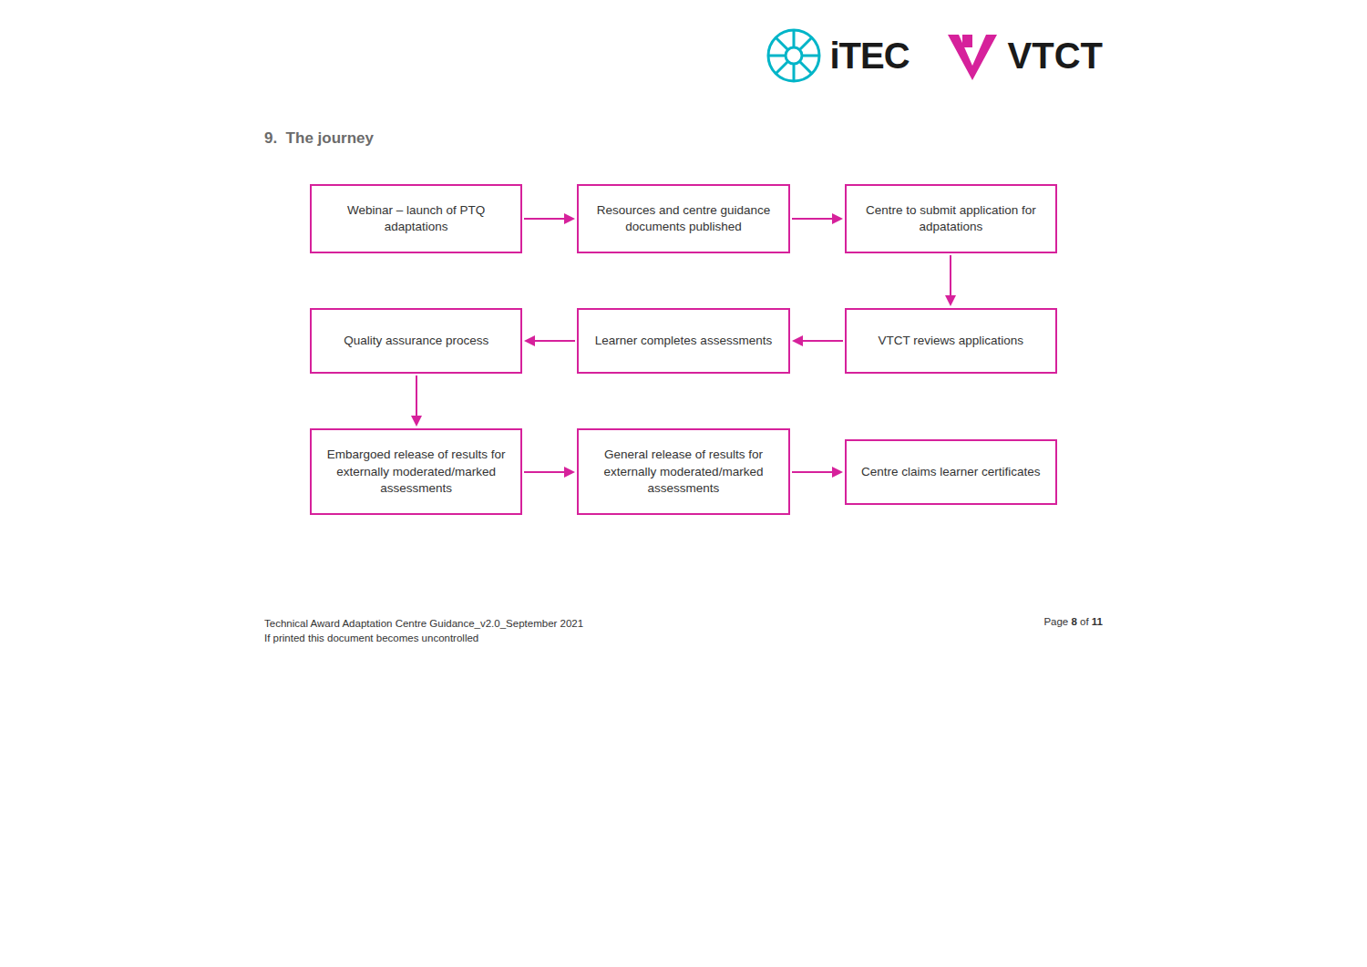iTEC
VTCT
9. The journey
Webinar – launch of PTQ adaptations
Resources and centre guidance documents published
Centre to submit application for adpatations
Quality assurance process
Learner completes assessments
VTCT reviews applications
Embargoed release of results for externally moderated/marked assessments
General release of results for externally moderated/marked assessments
Centre claims learner certificates
Technical Award Adaptation Centre Guidance_v2.0_September 2021
If printed this document becomes uncontrolled
Page 8 of 11